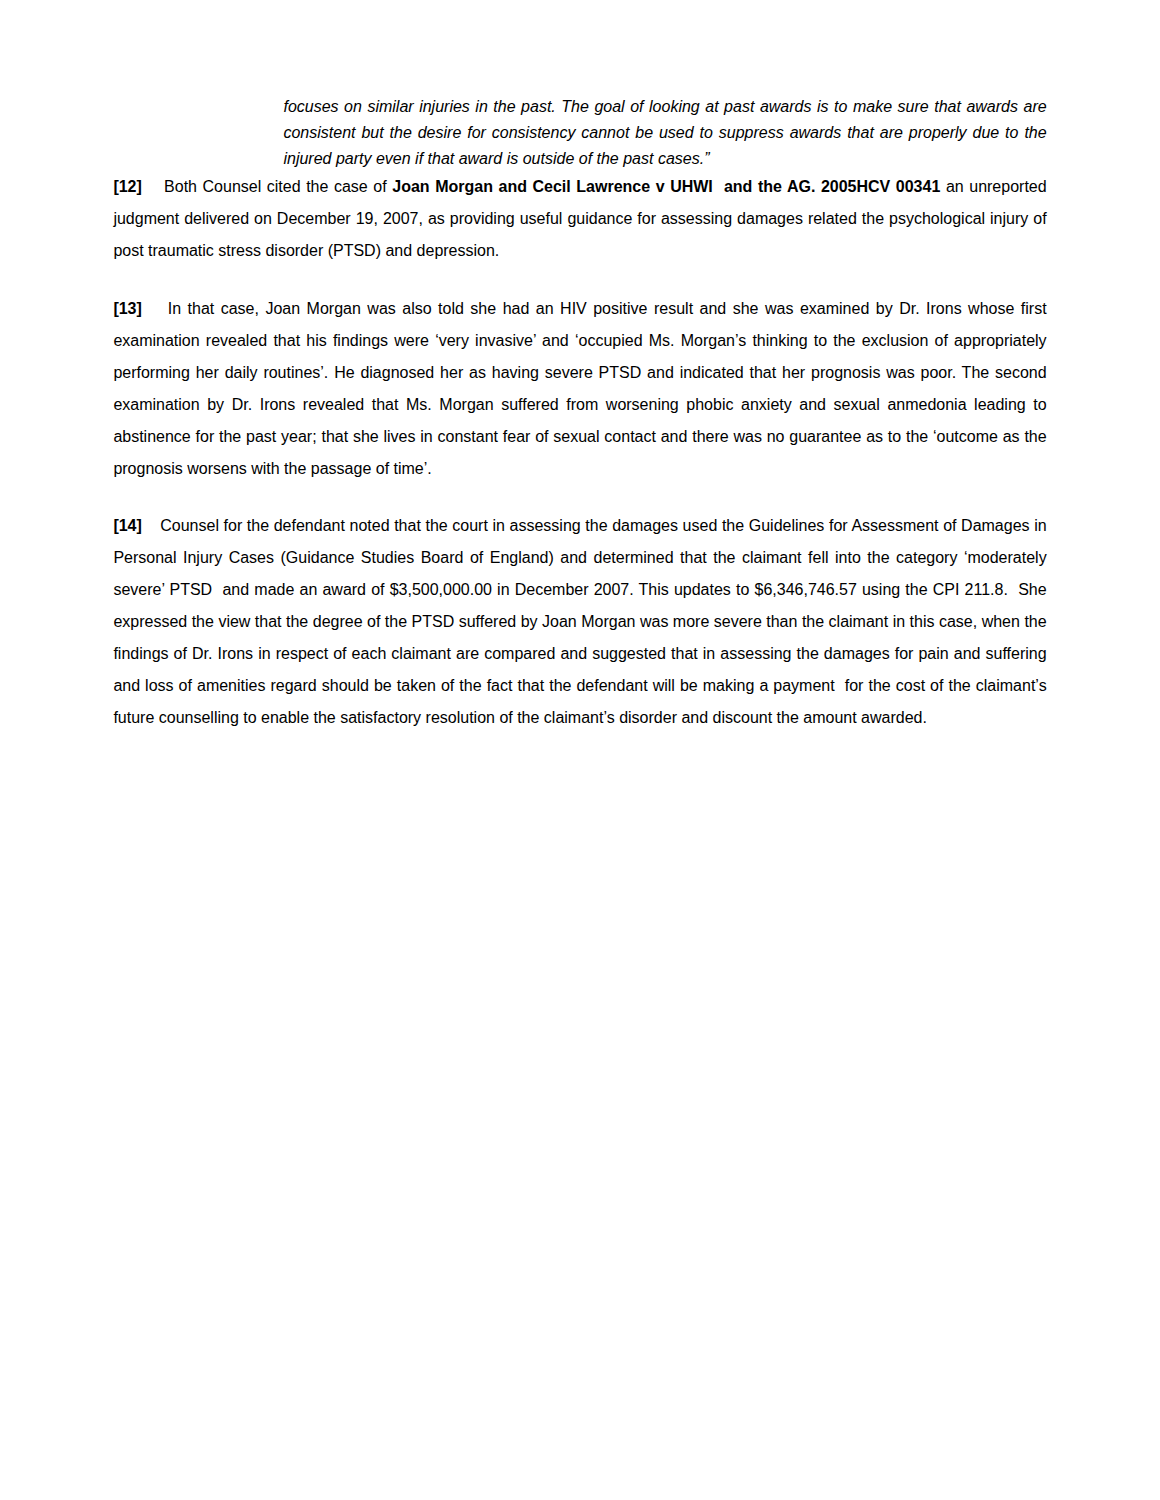focuses on similar injuries in the past. The goal of looking at past awards is to make sure that awards are consistent but the desire for consistency cannot be used to suppress awards that are properly due to the injured party even if that award is outside of the past cases.”
[12] Both Counsel cited the case of Joan Morgan and Cecil Lawrence v UHWI and the AG. 2005HCV 00341 an unreported judgment delivered on December 19, 2007, as providing useful guidance for assessing damages related the psychological injury of post traumatic stress disorder (PTSD) and depression.
[13] In that case, Joan Morgan was also told she had an HIV positive result and she was examined by Dr. Irons whose first examination revealed that his findings were ‘very invasive’ and ‘occupied Ms. Morgan’s thinking to the exclusion of appropriately performing her daily routines’. He diagnosed her as having severe PTSD and indicated that her prognosis was poor. The second examination by Dr. Irons revealed that Ms. Morgan suffered from worsening phobic anxiety and sexual anmedonia leading to abstinence for the past year; that she lives in constant fear of sexual contact and there was no guarantee as to the ‘outcome as the prognosis worsens with the passage of time’.
[14] Counsel for the defendant noted that the court in assessing the damages used the Guidelines for Assessment of Damages in Personal Injury Cases (Guidance Studies Board of England) and determined that the claimant fell into the category ‘moderately severe’ PTSD and made an award of $3,500,000.00 in December 2007. This updates to $6,346,746.57 using the CPI 211.8. She expressed the view that the degree of the PTSD suffered by Joan Morgan was more severe than the claimant in this case, when the findings of Dr. Irons in respect of each claimant are compared and suggested that in assessing the damages for pain and suffering and loss of amenities regard should be taken of the fact that the defendant will be making a payment for the cost of the claimant’s future counselling to enable the satisfactory resolution of the claimant’s disorder and discount the amount awarded.